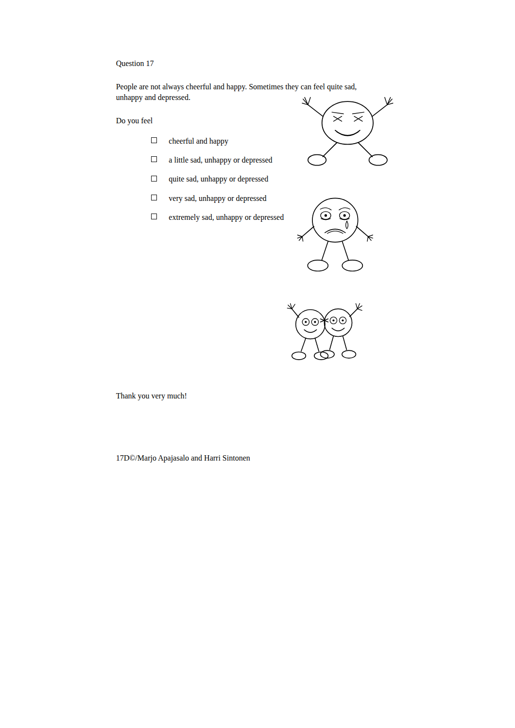Question 17
People are not always cheerful and happy. Sometimes they can feel quite sad, unhappy and depressed.
Do you feel
cheerful and happy
a little sad, unhappy or depressed
quite sad, unhappy or depressed
very sad, unhappy or depressed
extremely sad, unhappy or depressed
Thank you very much!
17D©/Marjo Apajasalo and Harri Sintonen